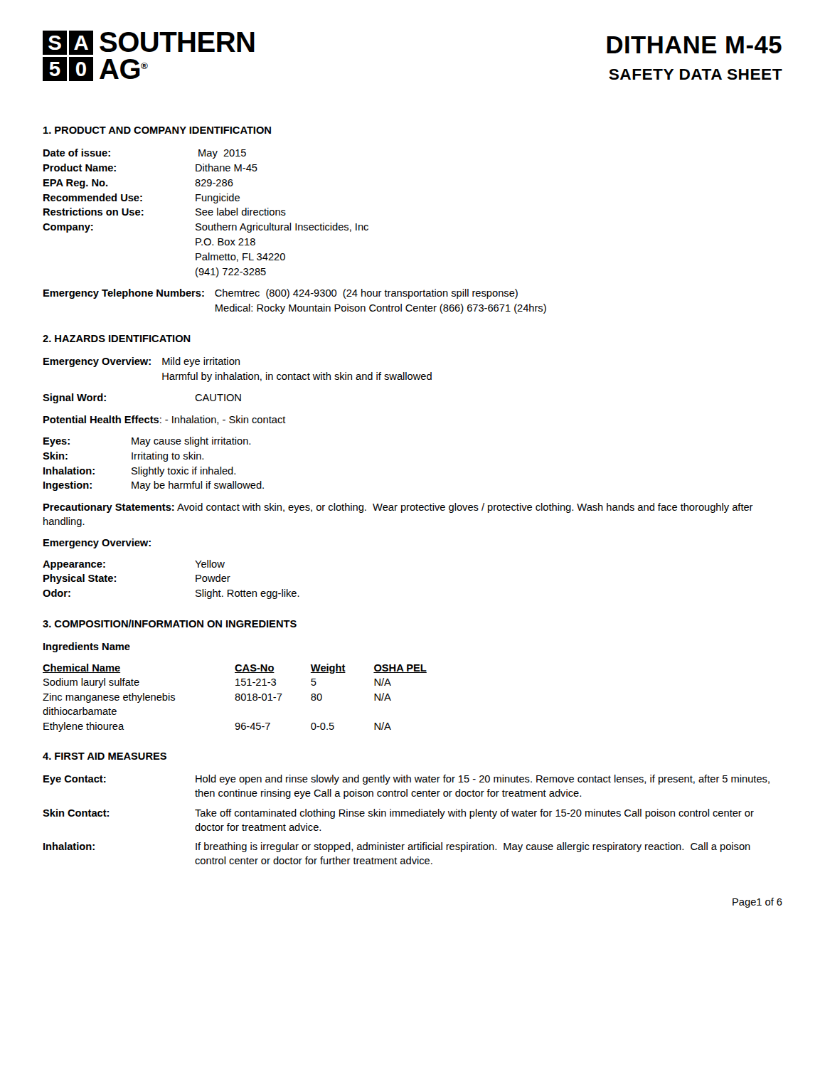SA 50
SOUTHERN
AG®
DITHANE M-45
SAFETY DATA SHEET
1. PRODUCT AND COMPANY IDENTIFICATION
| Date of issue: | May 2015 |
| Product Name: | Dithane M-45 |
| EPA Reg. No. | 829-286 |
| Recommended Use: | Fungicide |
| Restrictions on Use: | See label directions |
| Company: | Southern Agricultural Insecticides, Inc |
| | P.O. Box 218 |
| | Palmetto, FL 34220 |
| | (941) 722-3285 |
| Emergency Telephone Numbers: | Chemtrec (800) 424-9300 (24 hour transportation spill response) |
| | Medical: Rocky Mountain Poison Control Center (866) 673-6671 (24hrs) |
2. HAZARDS IDENTIFICATION
| Emergency Overview: | Mild eye irritation |
| | Harmful by inhalation, in contact with skin and if swallowed |
| Signal Word: | CAUTION |
Potential Health Effects: - Inhalation, - Skin contact
| Eyes: | May cause slight irritation. |
| Skin: | Irritating to skin. |
| Inhalation: | Slightly toxic if inhaled. |
| Ingestion: | May be harmful if swallowed. |
Precautionary Statements: Avoid contact with skin, eyes, or clothing. Wear protective gloves / protective clothing. Wash hands and face thoroughly after handling.
Emergency Overview:
| Appearance: | Yellow |
| Physical State: | Powder |
| Odor: | Slight. Rotten egg-like. |
3. COMPOSITION/INFORMATION ON INGREDIENTS
Ingredients Name
| Chemical Name | CAS-No | Weight | OSHA PEL |
| --- | --- | --- | --- |
| Sodium lauryl sulfate | 151-21-3 | 5 | N/A |
| Zinc manganese ethylenebis dithiocarbamate | 8018-01-7 | 80 | N/A |
| Ethylene thiourea | 96-45-7 | 0-0.5 | N/A |
4. FIRST AID MEASURES
| Eye Contact: | Hold eye open and rinse slowly and gently with water for 15 - 20 minutes. Remove contact lenses, if present, after 5 minutes, then continue rinsing eye Call a poison control center or doctor for treatment advice. |
| Skin Contact: | Take off contaminated clothing Rinse skin immediately with plenty of water for 15-20 minutes Call poison control center or doctor for treatment advice. |
| Inhalation: | If breathing is irregular or stopped, administer artificial respiration. May cause allergic respiratory reaction. Call a poison control center or doctor for further treatment advice. |
Page1 of 6